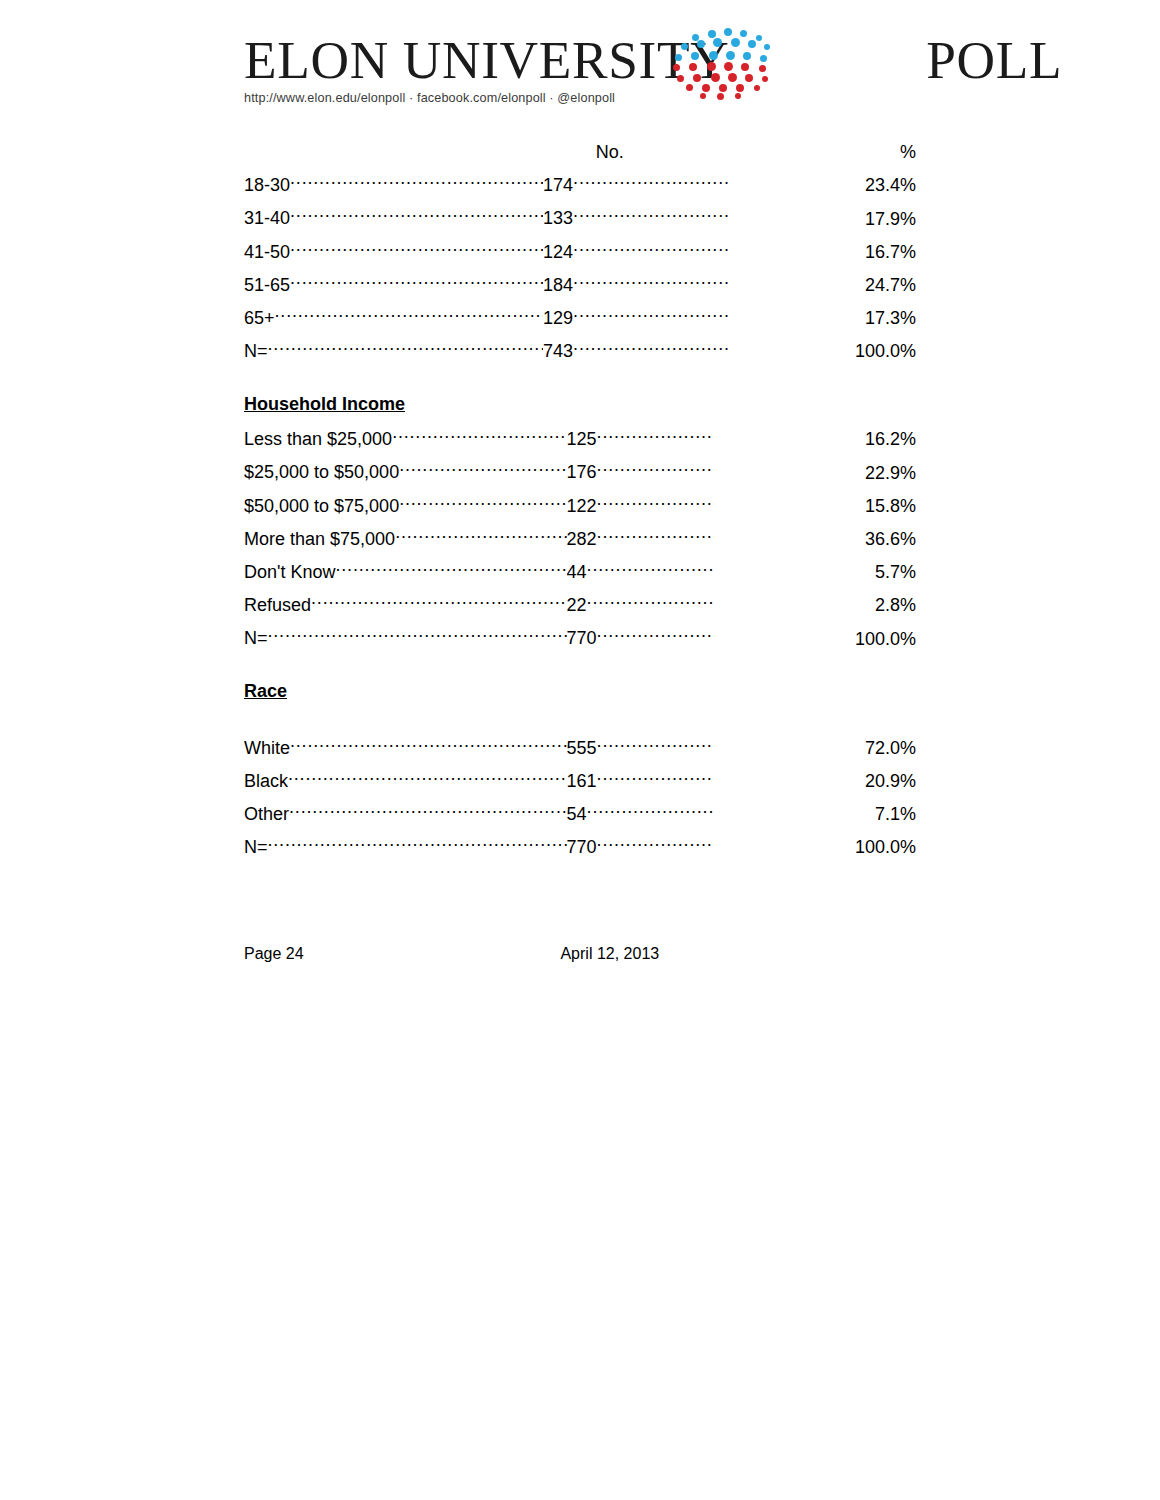ELON UNIVERSITY POLL
http://www.elon.edu/elonpoll · facebook.com/elonpoll · @elonpoll
| | No. | % |
| 18-30 ......................................................................... | 174 ................................................................. | 23.4% |
| 31-40 ......................................................................... | 133 ................................................................. | 17.9% |
| 41-50 ......................................................................... | 124 ................................................................. | 16.7% |
| 51-65 ......................................................................... | 184 ................................................................. | 24.7% |
| 65+ ........................................................................... | 129 ................................................................. | 17.3% |
| N= ............................................................................ | 743 ................................................................. | 100.0% |
Household Income
| Less than $25,000 ....................................... | 125 ................................................................. | 16.2% |
| $25,000 to $50,000 ..................................... | 176 ................................................................. | 22.9% |
| $50,000 to $75,000 ..................................... | 122 ................................................................. | 15.8% |
| More than $75,000 ..................................... | 282 ................................................................. | 36.6% |
| Don't Know .................................................. | 44 ................................................................... | 5.7% |
| Refused ....................................................... | 22 ................................................................... | 2.8% |
| N= ............................................................................ | 770 ................................................................. | 100.0% |
Race
| White ......................................................................... | 555 ................................................................. | 72.0% |
| Black .......................................................................... | 161 ................................................................. | 20.9% |
| Other ......................................................................... | 54 ................................................................... | 7.1% |
| N= ............................................................................ | 770 ................................................................. | 100.0% |
Page 24
April 12, 2013